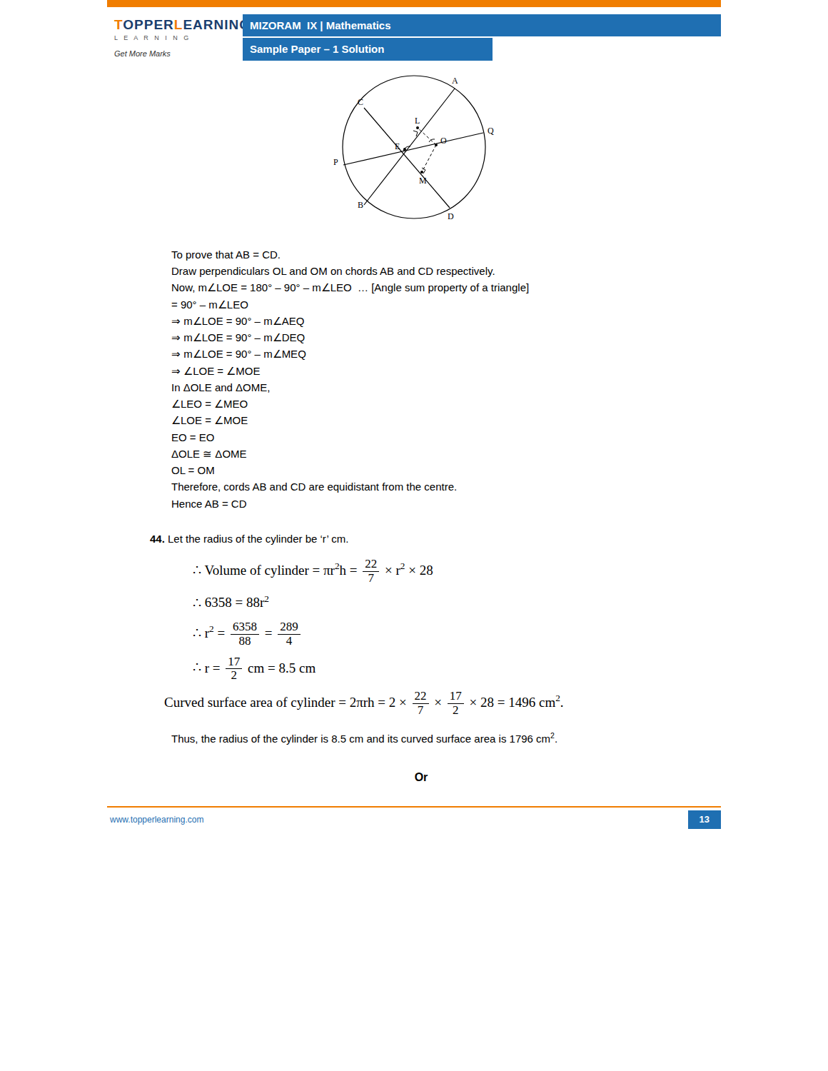TOPPERLEARNING
L E A R N I N G
Get More Marks
MIZORAM IX | Mathematics
Sample Paper – 1 Solution
A C P B D Q L M E O
To prove that AB = CD.
Draw perpendiculars OL and OM on chords AB and CD respectively.
Now, m∠LOE = 180° – 90° – m∠LEO … [Angle sum property of a triangle]
= 90° – m∠LEO
⇒ m∠LOE = 90° – m∠AEQ
⇒ m∠LOE = 90° – m∠DEQ
⇒ m∠LOE = 90° – m∠MEQ
⇒ ∠LOE = ∠MOE
In ΔOLE and ΔOME,
∠LEO = ∠MEO
∠LOE = ∠MOE
EO = EO
ΔOLE ≅ ΔOME
OL = OM
Therefore, cords AB and CD are equidistant from the centre.
Hence AB = CD
44. Let the radius of the cylinder be ‘r’ cm.
Volume of cylinder = πr2h = 227 × r2 × 28
6358 = 88r2
r2 = 635888 = 2894
r = 172 cm = 8.5 cm
Curved surface area of cylinder = 2πrh = 2 × 227 × 172 × 28 = 1496 cm2.
Thus, the radius of the cylinder is 8.5 cm and its curved surface area is 1796 cm2.
Or
www.topperlearning.com
13